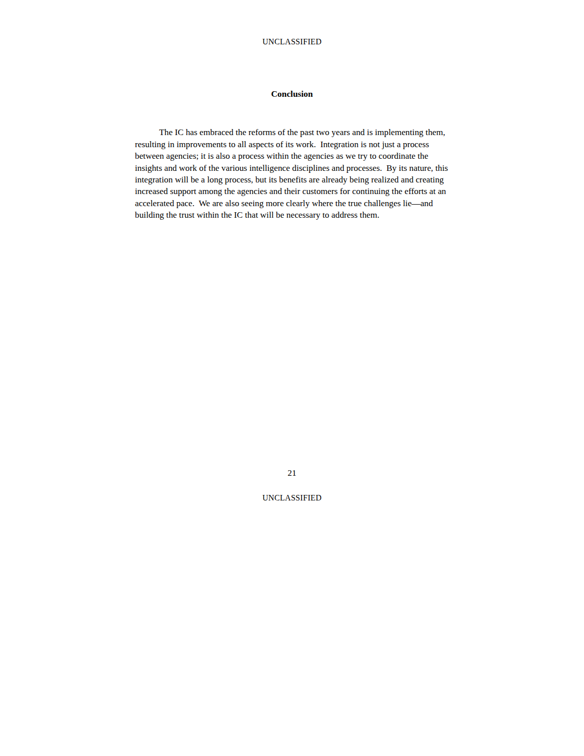UNCLASSIFIED
Conclusion
The IC has embraced the reforms of the past two years and is implementing them, resulting in improvements to all aspects of its work. Integration is not just a process between agencies; it is also a process within the agencies as we try to coordinate the insights and work of the various intelligence disciplines and processes. By its nature, this integration will be a long process, but its benefits are already being realized and creating increased support among the agencies and their customers for continuing the efforts at an accelerated pace. We are also seeing more clearly where the true challenges lie—and building the trust within the IC that will be necessary to address them.
21
UNCLASSIFIED